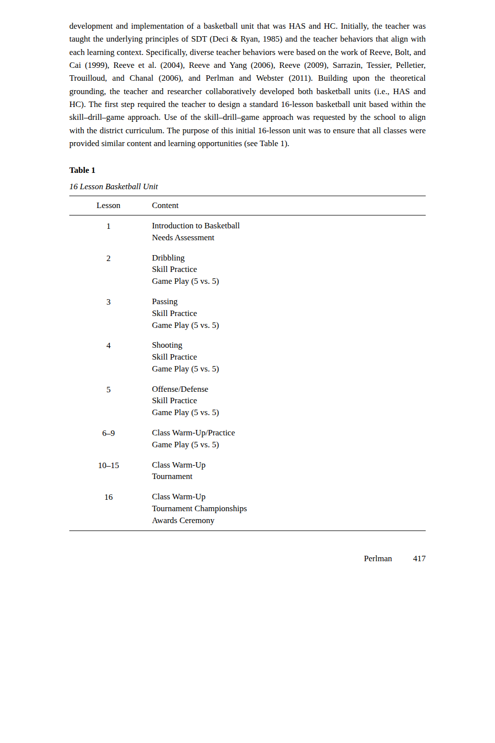development and implementation of a basketball unit that was HAS and HC. Initially, the teacher was taught the underlying principles of SDT (Deci & Ryan, 1985) and the teacher behaviors that align with each learning context. Specifically, diverse teacher behaviors were based on the work of Reeve, Bolt, and Cai (1999), Reeve et al. (2004), Reeve and Yang (2006), Reeve (2009), Sarrazin, Tessier, Pelletier, Trouilloud, and Chanal (2006), and Perlman and Webster (2011). Building upon the theoretical grounding, the teacher and researcher collaboratively developed both basketball units (i.e., HAS and HC). The first step required the teacher to design a standard 16-lesson basketball unit based within the skill–drill–game approach. Use of the skill–drill–game approach was requested by the school to align with the district curriculum. The purpose of this initial 16-lesson unit was to ensure that all classes were provided similar content and learning opportunities (see Table 1).
Table 1
16 Lesson Basketball Unit
| Lesson | Content |
| --- | --- |
| 1 | Introduction to Basketball Needs Assessment |
| 2 | Dribbling Skill Practice Game Play (5 vs. 5) |
| 3 | Passing Skill Practice Game Play (5 vs. 5) |
| 4 | Shooting Skill Practice Game Play (5 vs. 5) |
| 5 | Offense/Defense Skill Practice Game Play (5 vs. 5) |
| 6–9 | Class Warm-Up/Practice Game Play (5 vs. 5) |
| 10–15 | Class Warm-Up Tournament |
| 16 | Class Warm-Up Tournament Championships Awards Ceremony |
Perlman417